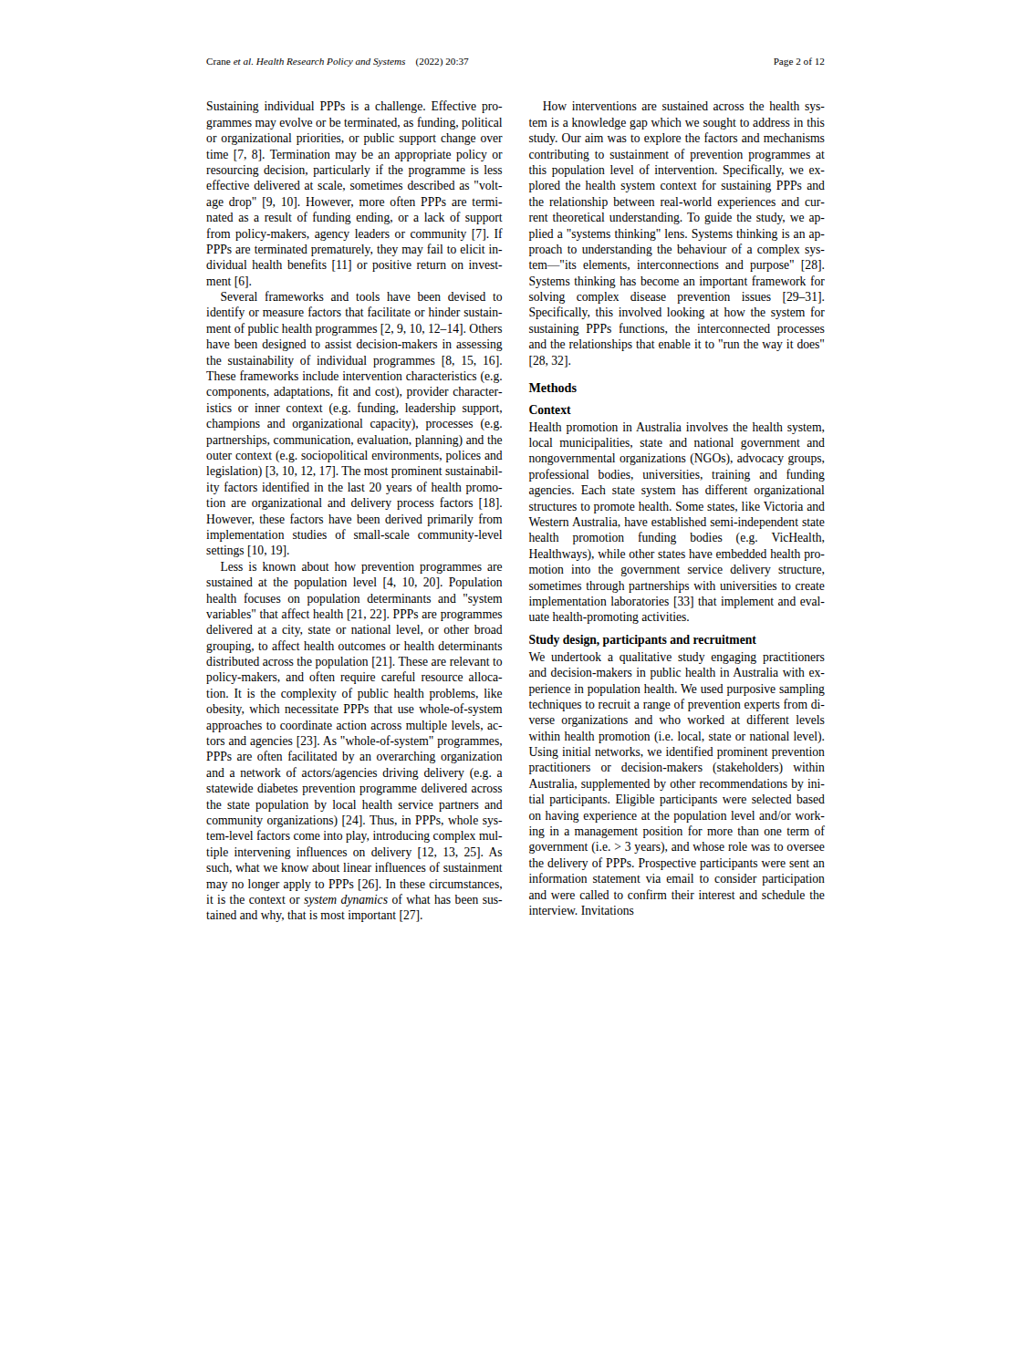Crane et al. Health Research Policy and Systems (2022) 20:37
Page 2 of 12
Sustaining individual PPPs is a challenge. Effective programmes may evolve or be terminated, as funding, political or organizational priorities, or public support change over time [7, 8]. Termination may be an appropriate policy or resourcing decision, particularly if the programme is less effective delivered at scale, sometimes described as "voltage drop" [9, 10]. However, more often PPPs are terminated as a result of funding ending, or a lack of support from policy-makers, agency leaders or community [7]. If PPPs are terminated prematurely, they may fail to elicit individual health benefits [11] or positive return on investment [6].
Several frameworks and tools have been devised to identify or measure factors that facilitate or hinder sustainment of public health programmes [2, 9, 10, 12–14]. Others have been designed to assist decision-makers in assessing the sustainability of individual programmes [8, 15, 16]. These frameworks include intervention characteristics (e.g. components, adaptations, fit and cost), provider characteristics or inner context (e.g. funding, leadership support, champions and organizational capacity), processes (e.g. partnerships, communication, evaluation, planning) and the outer context (e.g. sociopolitical environments, polices and legislation) [3, 10, 12, 17]. The most prominent sustainability factors identified in the last 20 years of health promotion are organizational and delivery process factors [18]. However, these factors have been derived primarily from implementation studies of small-scale community-level settings [10, 19].
Less is known about how prevention programmes are sustained at the population level [4, 10, 20]. Population health focuses on population determinants and "system variables" that affect health [21, 22]. PPPs are programmes delivered at a city, state or national level, or other broad grouping, to affect health outcomes or health determinants distributed across the population [21]. These are relevant to policy-makers, and often require careful resource allocation. It is the complexity of public health problems, like obesity, which necessitate PPPs that use whole-of-system approaches to coordinate action across multiple levels, actors and agencies [23]. As "whole-of-system" programmes, PPPs are often facilitated by an overarching organization and a network of actors/agencies driving delivery (e.g. a statewide diabetes prevention programme delivered across the state population by local health service partners and community organizations) [24]. Thus, in PPPs, whole system-level factors come into play, introducing complex multiple intervening influences on delivery [12, 13, 25]. As such, what we know about linear influences of sustainment may no longer apply to PPPs [26]. In these circumstances, it is the context or system dynamics of what has been sustained and why, that is most important [27].
How interventions are sustained across the health system is a knowledge gap which we sought to address in this study. Our aim was to explore the factors and mechanisms contributing to sustainment of prevention programmes at this population level of intervention. Specifically, we explored the health system context for sustaining PPPs and the relationship between real-world experiences and current theoretical understanding. To guide the study, we applied a "systems thinking" lens. Systems thinking is an approach to understanding the behaviour of a complex system—"its elements, interconnections and purpose" [28]. Systems thinking has become an important framework for solving complex disease prevention issues [29–31]. Specifically, this involved looking at how the system for sustaining PPPs functions, the interconnected processes and the relationships that enable it to "run the way it does" [28, 32].
Methods
Context
Health promotion in Australia involves the health system, local municipalities, state and national government and nongovernmental organizations (NGOs), advocacy groups, professional bodies, universities, training and funding agencies. Each state system has different organizational structures to promote health. Some states, like Victoria and Western Australia, have established semi-independent state health promotion funding bodies (e.g. VicHealth, Healthways), while other states have embedded health promotion into the government service delivery structure, sometimes through partnerships with universities to create implementation laboratories [33] that implement and evaluate health-promoting activities.
Study design, participants and recruitment
We undertook a qualitative study engaging practitioners and decision-makers in public health in Australia with experience in population health. We used purposive sampling techniques to recruit a range of prevention experts from diverse organizations and who worked at different levels within health promotion (i.e. local, state or national level). Using initial networks, we identified prominent prevention practitioners or decision-makers (stakeholders) within Australia, supplemented by other recommendations by initial participants. Eligible participants were selected based on having experience at the population level and/or working in a management position for more than one term of government (i.e. > 3 years), and whose role was to oversee the delivery of PPPs. Prospective participants were sent an information statement via email to consider participation and were called to confirm their interest and schedule the interview. Invitations